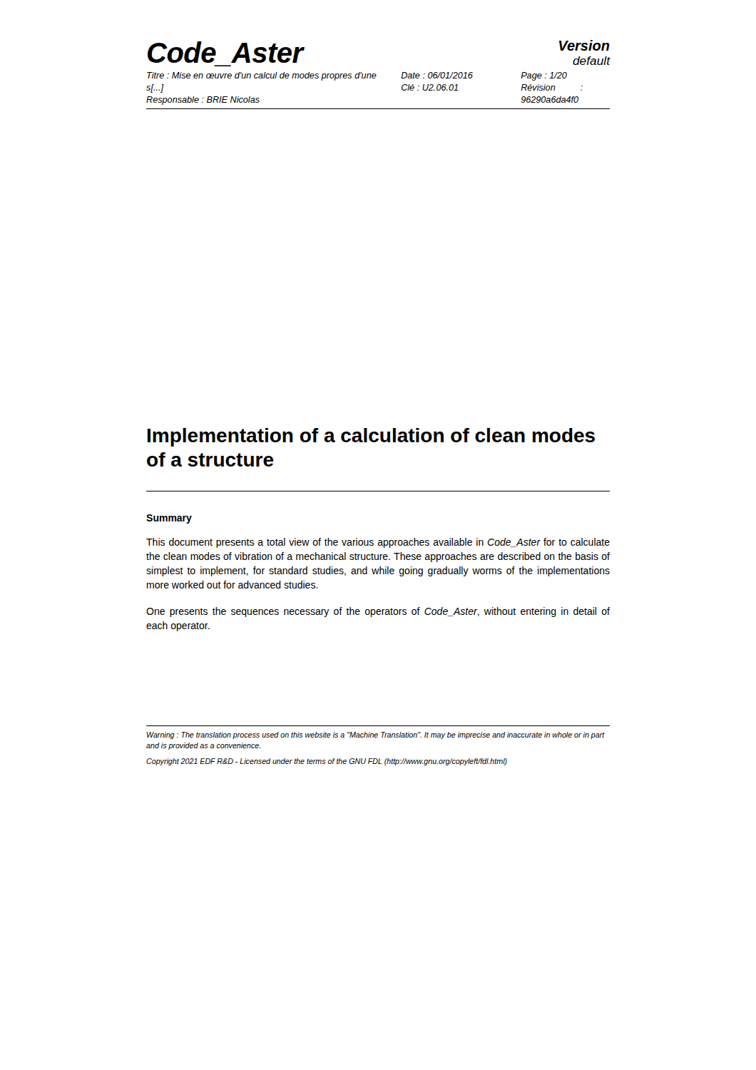Code_Aster
Version
default
Titre : Mise en œuvre d'un calcul de modes propres d'une s[...]
Responsable : BRIE Nicolas
Date : 06/01/2016
Page : 1/20
Clé : U2.06.01
Révision :
96290a6da4f0
Implementation of a calculation of clean modes of a structure
Summary
This document presents a total view of the various approaches available in Code_Aster for to calculate the clean modes of vibration of a mechanical structure. These approaches are described on the basis of simplest to implement, for standard studies, and while going gradually worms of the implementations more worked out for advanced studies.
One presents the sequences necessary of the operators of Code_Aster, without entering in detail of each operator.
Warning : The translation process used on this website is a "Machine Translation". It may be imprecise and inaccurate in whole or in part and is provided as a convenience.
Copyright 2021 EDF R&D - Licensed under the terms of the GNU FDL (http://www.gnu.org/copyleft/fdl.html)